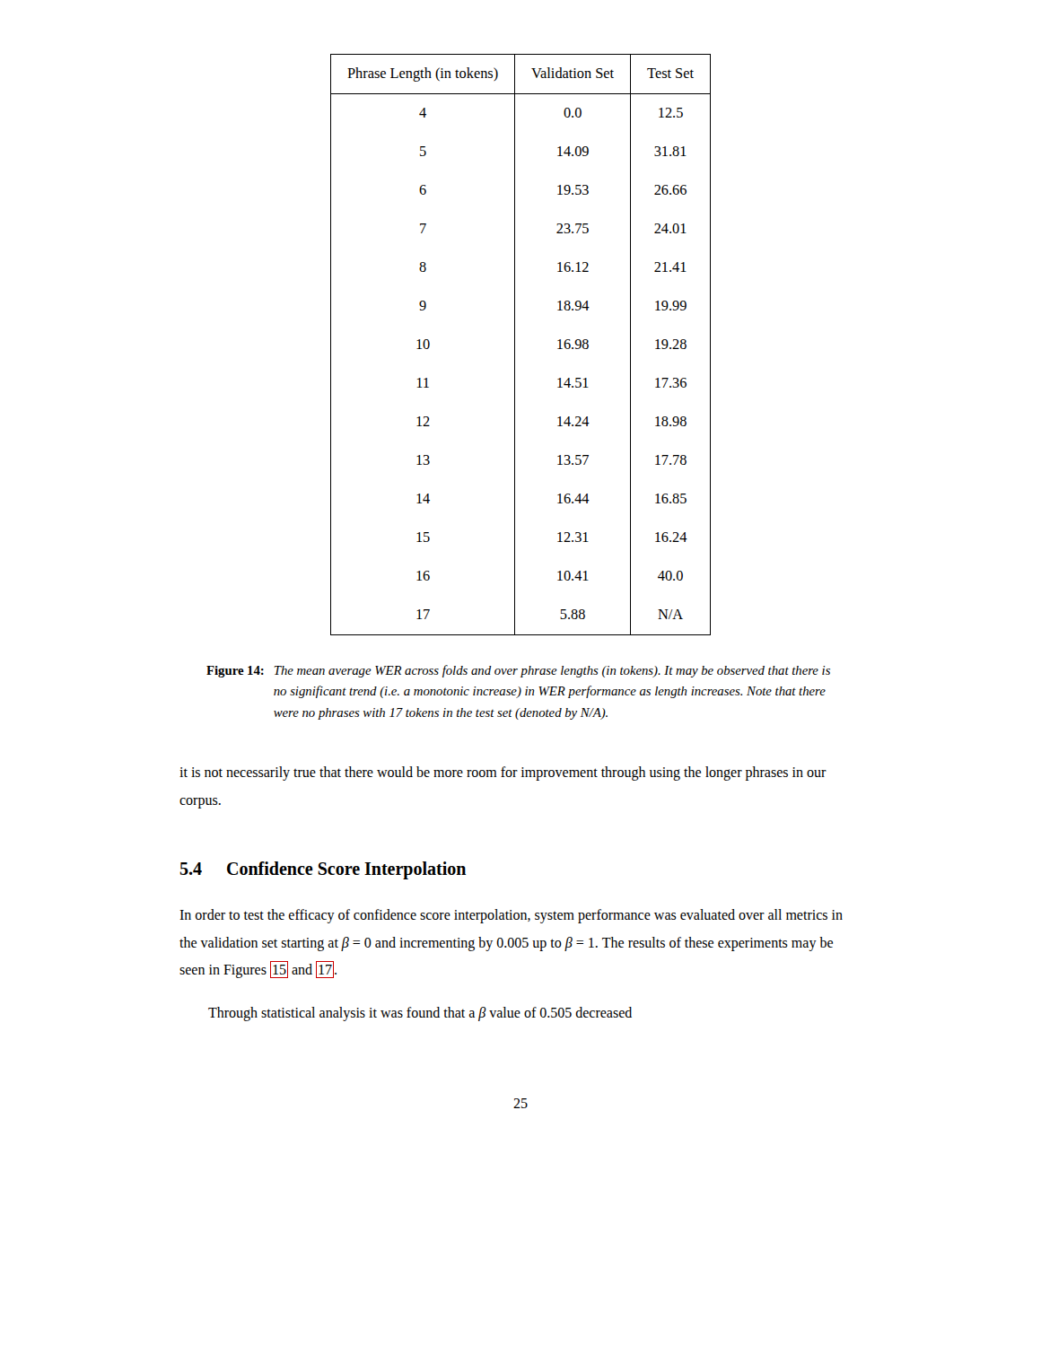| Phrase Length (in tokens) | Validation Set | Test Set |
| --- | --- | --- |
| 4 | 0.0 | 12.5 |
| 5 | 14.09 | 31.81 |
| 6 | 19.53 | 26.66 |
| 7 | 23.75 | 24.01 |
| 8 | 16.12 | 21.41 |
| 9 | 18.94 | 19.99 |
| 10 | 16.98 | 19.28 |
| 11 | 14.51 | 17.36 |
| 12 | 14.24 | 18.98 |
| 13 | 13.57 | 17.78 |
| 14 | 16.44 | 16.85 |
| 15 | 12.31 | 16.24 |
| 16 | 10.41 | 40.0 |
| 17 | 5.88 | N/A |
Figure 14: The mean average WER across folds and over phrase lengths (in tokens). It may be observed that there is no significant trend (i.e. a monotonic increase) in WER performance as length increases. Note that there were no phrases with 17 tokens in the test set (denoted by N/A).
it is not necessarily true that there would be more room for improvement through using the longer phrases in our corpus.
5.4 Confidence Score Interpolation
In order to test the efficacy of confidence score interpolation, system performance was evaluated over all metrics in the validation set starting at β = 0 and incrementing by 0.005 up to β = 1. The results of these experiments may be seen in Figures 15 and 17.
Through statistical analysis it was found that a β value of 0.505 decreased
25